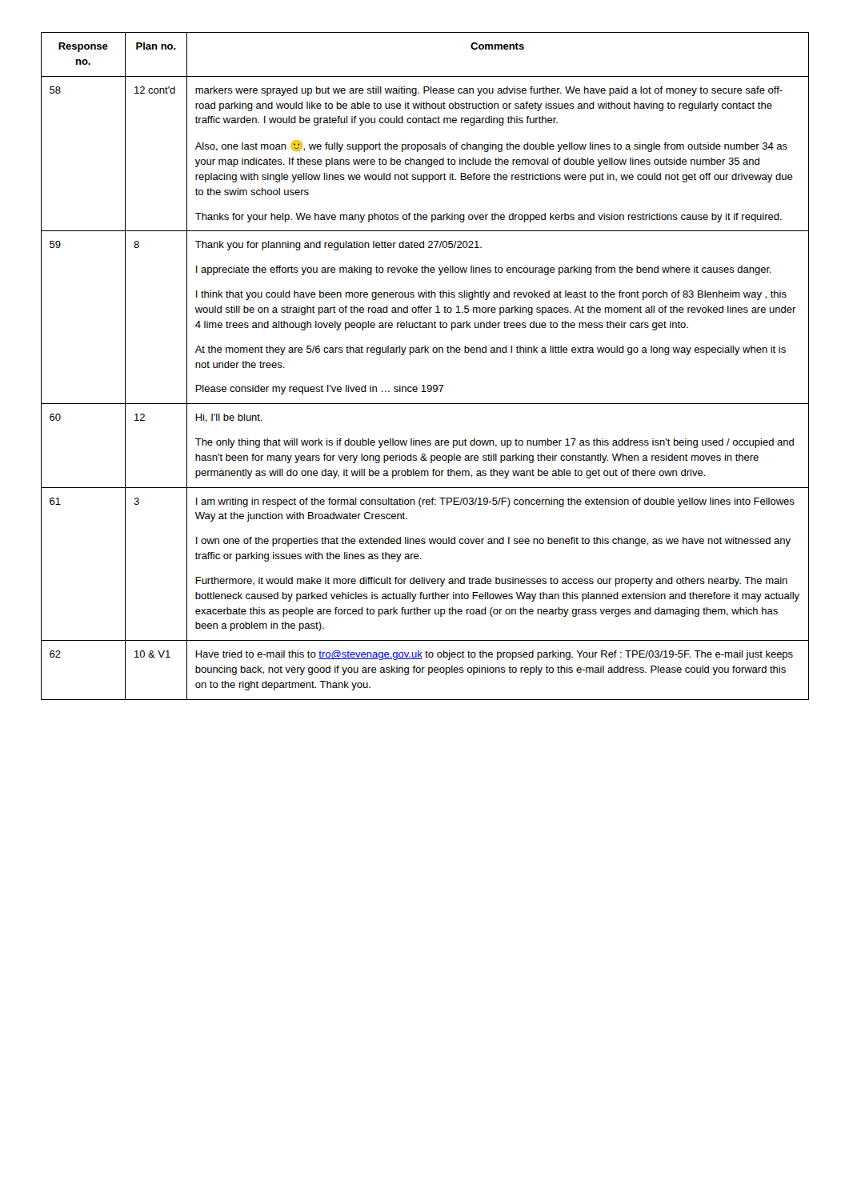| Response no. | Plan no. | Comments |
| --- | --- | --- |
| 58 | 12 cont'd | markers were sprayed up but we are still waiting. Please can you advise further. We have paid a lot of money to secure safe off-road parking and would like to be able to use it without obstruction or safety issues and without having to regularly contact the traffic warden. I would be grateful if you could contact me regarding this further. Also, one last moan 🙂 , we fully support the proposals of changing the double yellow lines to a single from outside number 34 as your map indicates. If these plans were to be changed to include the removal of double yellow lines outside number 35 and replacing with single yellow lines we would not support it. Before the restrictions were put in, we could not get off our driveway due to the swim school users Thanks for your help. We have many photos of the parking over the dropped kerbs and vision restrictions cause by it if required. |
| 59 | 8 | Thank you for planning and regulation letter dated 27/05/2021. I appreciate the efforts you are making to revoke the yellow lines to encourage parking from the bend where it causes danger. I think that you could have been more generous with this slightly and revoked at least to the front porch of 83 Blenheim way , this would still be on a straight part of the road and offer 1 to 1.5 more parking spaces. At the moment all of the revoked lines are under 4 lime trees and although lovely people are reluctant to park under trees due to the mess their cars get into. At the moment they are 5/6 cars that regularly park on the bend and I think a little extra would go a long way especially when it is not under the trees. Please consider my request I've lived in … since 1997 |
| 60 | 12 | Hi, I'll be blunt. The only thing that will work is if double yellow lines are put down, up to number 17 as this address isn't being used / occupied and hasn't been for many years for very long periods & people are still parking their constantly. When a resident moves in there permanently as will do one day, it will be a problem for them, as they want be able to get out of there own drive. |
| 61 | 3 | I am writing in respect of the formal consultation (ref: TPE/03/19-5/F) concerning the extension of double yellow lines into Fellowes Way at the junction with Broadwater Crescent. I own one of the properties that the extended lines would cover and I see no benefit to this change, as we have not witnessed any traffic or parking issues with the lines as they are. Furthermore, it would make it more difficult for delivery and trade businesses to access our property and others nearby. The main bottleneck caused by parked vehicles is actually further into Fellowes Way than this planned extension and therefore it may actually exacerbate this as people are forced to park further up the road (or on the nearby grass verges and damaging them, which has been a problem in the past). |
| 62 | 10 & V1 | Have tried to e-mail this to tro@stevenage.gov.uk to object to the propsed parking. Your Ref : TPE/03/19-5F. The e-mail just keeps bouncing back, not very good if you are asking for peoples opinions to reply to this e-mail address. Please could you forward this on to the right department. Thank you. |